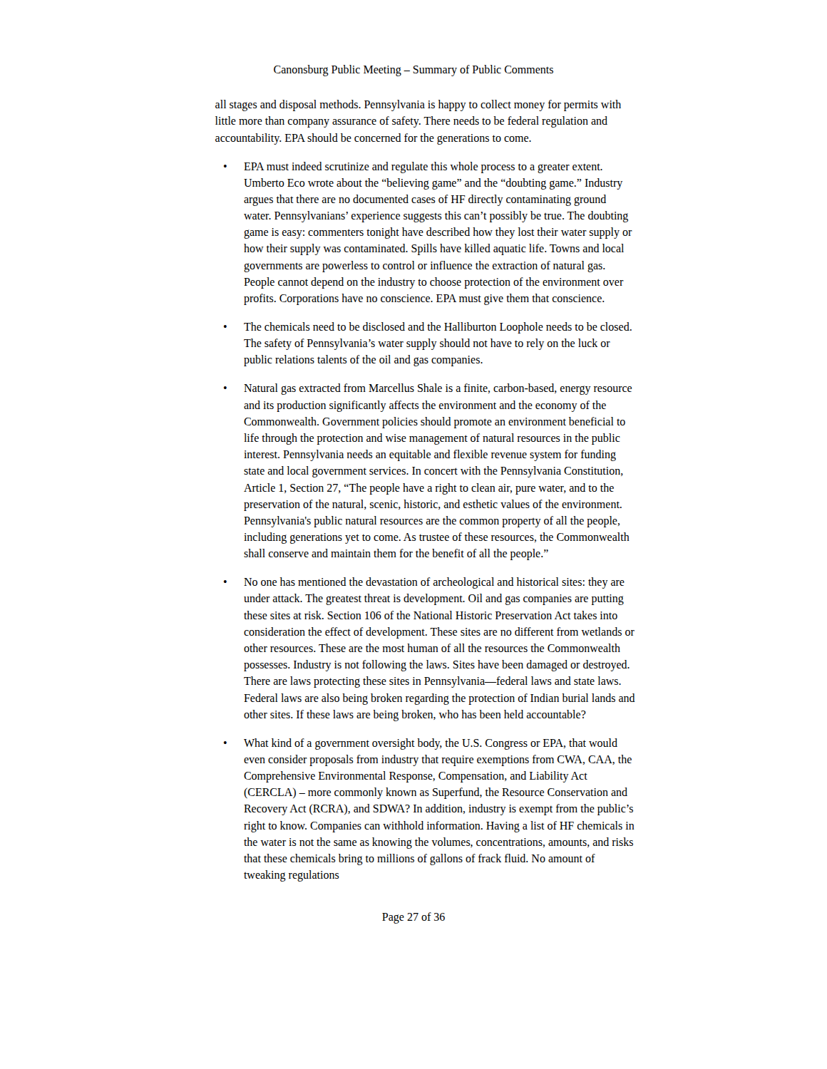Canonsburg Public Meeting – Summary of Public Comments
all stages and disposal methods. Pennsylvania is happy to collect money for permits with little more than company assurance of safety. There needs to be federal regulation and accountability. EPA should be concerned for the generations to come.
EPA must indeed scrutinize and regulate this whole process to a greater extent. Umberto Eco wrote about the “believing game” and the “doubting game.” Industry argues that there are no documented cases of HF directly contaminating ground water. Pennsylvanians’ experience suggests this can’t possibly be true. The doubting game is easy: commenters tonight have described how they lost their water supply or how their supply was contaminated. Spills have killed aquatic life. Towns and local governments are powerless to control or influence the extraction of natural gas. People cannot depend on the industry to choose protection of the environment over profits. Corporations have no conscience. EPA must give them that conscience.
The chemicals need to be disclosed and the Halliburton Loophole needs to be closed. The safety of Pennsylvania’s water supply should not have to rely on the luck or public relations talents of the oil and gas companies.
Natural gas extracted from Marcellus Shale is a finite, carbon-based, energy resource and its production significantly affects the environment and the economy of the Commonwealth. Government policies should promote an environment beneficial to life through the protection and wise management of natural resources in the public interest. Pennsylvania needs an equitable and flexible revenue system for funding state and local government services. In concert with the Pennsylvania Constitution, Article 1, Section 27, “The people have a right to clean air, pure water, and to the preservation of the natural, scenic, historic, and esthetic values of the environment. Pennsylvania's public natural resources are the common property of all the people, including generations yet to come. As trustee of these resources, the Commonwealth shall conserve and maintain them for the benefit of all the people.”
No one has mentioned the devastation of archeological and historical sites: they are under attack. The greatest threat is development. Oil and gas companies are putting these sites at risk. Section 106 of the National Historic Preservation Act takes into consideration the effect of development. These sites are no different from wetlands or other resources. These are the most human of all the resources the Commonwealth possesses. Industry is not following the laws. Sites have been damaged or destroyed. There are laws protecting these sites in Pennsylvania—federal laws and state laws. Federal laws are also being broken regarding the protection of Indian burial lands and other sites. If these laws are being broken, who has been held accountable?
What kind of a government oversight body, the U.S. Congress or EPA, that would even consider proposals from industry that require exemptions from CWA, CAA, the Comprehensive Environmental Response, Compensation, and Liability Act (CERCLA) – more commonly known as Superfund, the Resource Conservation and Recovery Act (RCRA), and SDWA? In addition, industry is exempt from the public’s right to know. Companies can withhold information. Having a list of HF chemicals in the water is not the same as knowing the volumes, concentrations, amounts, and risks that these chemicals bring to millions of gallons of frack fluid. No amount of tweaking regulations
Page 27 of 36